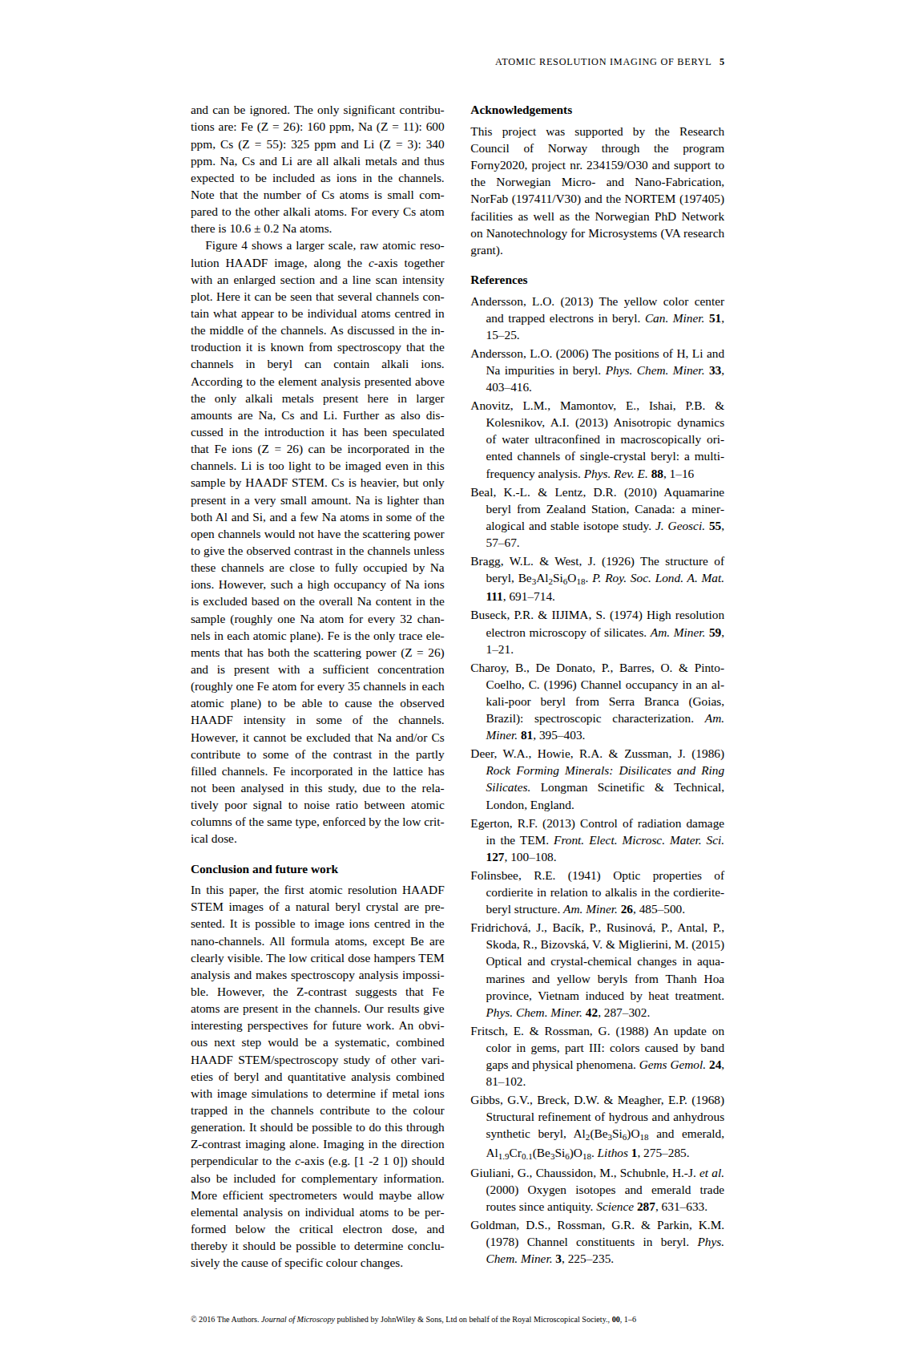ATOMIC RESOLUTION IMAGING OF BERYL 5
and can be ignored. The only significant contributions are: Fe (Z = 26): 160 ppm, Na (Z = 11): 600 ppm, Cs (Z = 55): 325 ppm and Li (Z = 3): 340 ppm. Na, Cs and Li are all alkali metals and thus expected to be included as ions in the channels. Note that the number of Cs atoms is small compared to the other alkali atoms. For every Cs atom there is 10.6 ± 0.2 Na atoms.
Figure 4 shows a larger scale, raw atomic resolution HAADF image, along the c-axis together with an enlarged section and a line scan intensity plot. Here it can be seen that several channels contain what appear to be individual atoms centred in the middle of the channels. As discussed in the introduction it is known from spectroscopy that the channels in beryl can contain alkali ions. According to the element analysis presented above the only alkali metals present here in larger amounts are Na, Cs and Li. Further as also discussed in the introduction it has been speculated that Fe ions (Z = 26) can be incorporated in the channels. Li is too light to be imaged even in this sample by HAADF STEM. Cs is heavier, but only present in a very small amount. Na is lighter than both Al and Si, and a few Na atoms in some of the open channels would not have the scattering power to give the observed contrast in the channels unless these channels are close to fully occupied by Na ions. However, such a high occupancy of Na ions is excluded based on the overall Na content in the sample (roughly one Na atom for every 32 channels in each atomic plane). Fe is the only trace elements that has both the scattering power (Z = 26) and is present with a sufficient concentration (roughly one Fe atom for every 35 channels in each atomic plane) to be able to cause the observed HAADF intensity in some of the channels. However, it cannot be excluded that Na and/or Cs contribute to some of the contrast in the partly filled channels. Fe incorporated in the lattice has not been analysed in this study, due to the relatively poor signal to noise ratio between atomic columns of the same type, enforced by the low critical dose.
Conclusion and future work
In this paper, the first atomic resolution HAADF STEM images of a natural beryl crystal are presented. It is possible to image ions centred in the nano-channels. All formula atoms, except Be are clearly visible. The low critical dose hampers TEM analysis and makes spectroscopy analysis impossible. However, the Z-contrast suggests that Fe atoms are present in the channels. Our results give interesting perspectives for future work. An obvious next step would be a systematic, combined HAADF STEM/spectroscopy study of other varieties of beryl and quantitative analysis combined with image simulations to determine if metal ions trapped in the channels contribute to the colour generation. It should be possible to do this through Z-contrast imaging alone. Imaging in the direction perpendicular to the c-axis (e.g. [1 -2 1 0]) should also be included for complementary information. More efficient spectrometers would maybe allow elemental analysis on individual atoms to be performed below the critical electron dose, and thereby it should be possible to determine conclusively the cause of specific colour changes.
Acknowledgements
This project was supported by the Research Council of Norway through the program Forny2020, project nr. 234159/O30 and support to the Norwegian Micro- and Nano-Fabrication, NorFab (197411/V30) and the NORTEM (197405) facilities as well as the Norwegian PhD Network on Nanotechnology for Microsystems (VA research grant).
References
Andersson, L.O. (2013) The yellow color center and trapped electrons in beryl. Can. Miner. 51, 15–25.
Andersson, L.O. (2006) The positions of H, Li and Na impurities in beryl. Phys. Chem. Miner. 33, 403–416.
Anovitz, L.M., Mamontov, E., Ishai, P.B. & Kolesnikov, A.I. (2013) Anisotropic dynamics of water ultraconfined in macroscopically oriented channels of single-crystal beryl: a multifrequency analysis. Phys. Rev. E. 88, 1–16
Beal, K.-L. & Lentz, D.R. (2010) Aquamarine beryl from Zealand Station, Canada: a mineralogical and stable isotope study. J. Geosci. 55, 57–67.
Bragg, W.L. & West, J. (1926) The structure of beryl, Be3Al2Si6O18. P. Roy. Soc. Lond. A. Mat. 111, 691–714.
Buseck, P.R. & IIJIMA, S. (1974) High resolution electron microscopy of silicates. Am. Miner. 59, 1–21.
Charoy, B., De Donato, P., Barres, O. & Pinto-Coelho, C. (1996) Channel occupancy in an alkali-poor beryl from Serra Branca (Goias, Brazil): spectroscopic characterization. Am. Miner. 81, 395–403.
Deer, W.A., Howie, R.A. & Zussman, J. (1986) Rock Forming Minerals: Disilicates and Ring Silicates. Longman Scinetific & Technical, London, England.
Egerton, R.F. (2013) Control of radiation damage in the TEM. Front. Elect. Microsc. Mater. Sci. 127, 100–108.
Folinsbee, R.E. (1941) Optic properties of cordierite in relation to alkalis in the cordierite-beryl structure. Am. Miner. 26, 485–500.
Fridrichová, J., Bacík, P., Rusinová, P., Antal, P., Skoda, R., Bizovská, V. & Miglierini, M. (2015) Optical and crystal-chemical changes in aquamarines and yellow beryls from Thanh Hoa province, Vietnam induced by heat treatment. Phys. Chem. Miner. 42, 287–302.
Fritsch, E. & Rossman, G. (1988) An update on color in gems, part III: colors caused by band gaps and physical phenomena. Gems Gemol. 24, 81–102.
Gibbs, G.V., Breck, D.W. & Meagher, E.P. (1968) Structural refinement of hydrous and anhydrous synthetic beryl, Al2(Be3Si6)O18 and emerald, Al1.9Cr0.1(Be3Si6)O18. Lithos 1, 275–285.
Giuliani, G., Chaussidon, M., Schubnle, H.-J. et al. (2000) Oxygen isotopes and emerald trade routes since antiquity. Science 287, 631–633.
Goldman, D.S., Rossman, G.R. & Parkin, K.M. (1978) Channel constituents in beryl. Phys. Chem. Miner. 3, 225–235.
© 2016 The Authors. Journal of Microscopy published by JohnWiley & Sons, Ltd on behalf of the Royal Microscopical Society., 00, 1–6